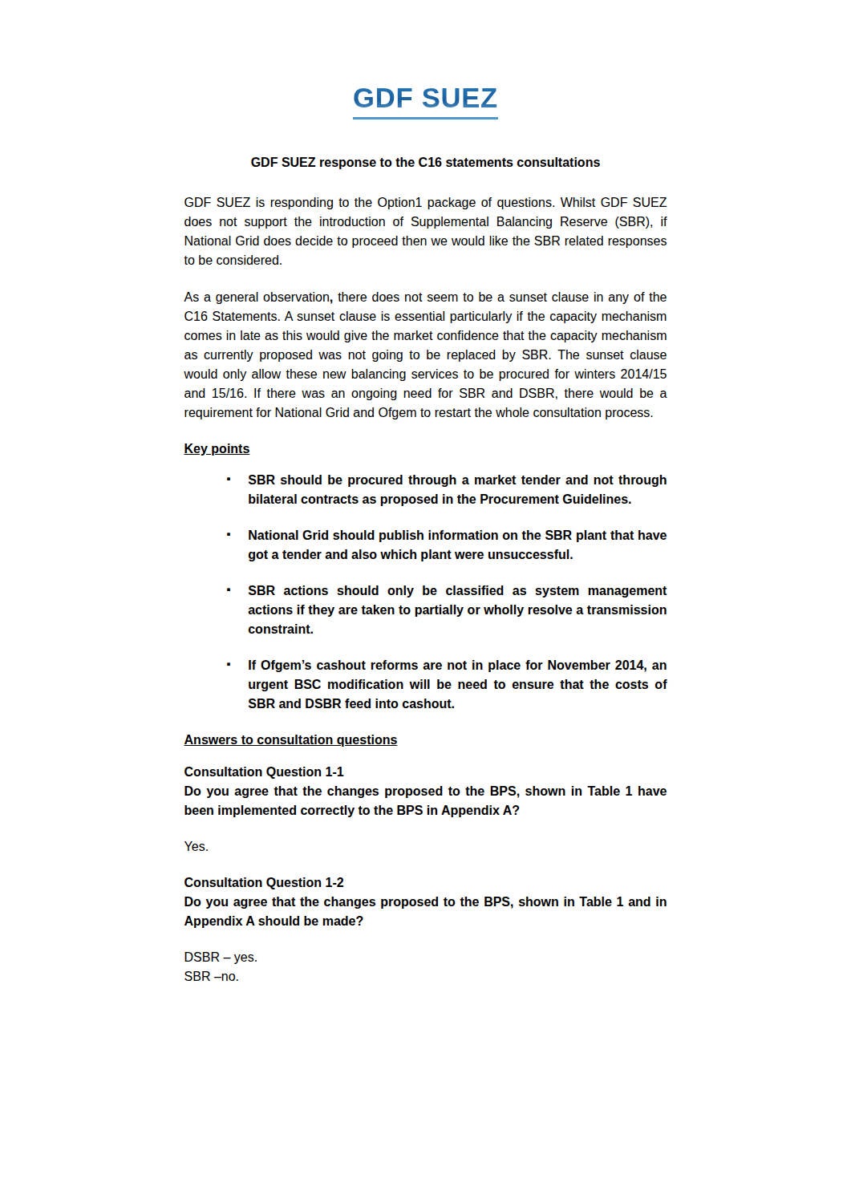GDF SUEZ
GDF SUEZ response to the C16 statements consultations
GDF SUEZ is responding to the Option1 package of questions. Whilst GDF SUEZ does not support the introduction of Supplemental Balancing Reserve (SBR), if National Grid does decide to proceed then we would like the SBR related responses to be considered.
As a general observation, there does not seem to be a sunset clause in any of the C16 Statements. A sunset clause is essential particularly if the capacity mechanism comes in late as this would give the market confidence that the capacity mechanism as currently proposed was not going to be replaced by SBR. The sunset clause would only allow these new balancing services to be procured for winters 2014/15 and 15/16. If there was an ongoing need for SBR and DSBR, there would be a requirement for National Grid and Ofgem to restart the whole consultation process.
Key points
SBR should be procured through a market tender and not through bilateral contracts as proposed in the Procurement Guidelines.
National Grid should publish information on the SBR plant that have got a tender and also which plant were unsuccessful.
SBR actions should only be classified as system management actions if they are taken to partially or wholly resolve a transmission constraint.
If Ofgem’s cashout reforms are not in place for November 2014, an urgent BSC modification will be need to ensure that the costs of SBR and DSBR feed into cashout.
Answers to consultation questions
Consultation Question 1-1
Do you agree that the changes proposed to the BPS, shown in Table 1 have been implemented correctly to the BPS in Appendix A?
Yes.
Consultation Question 1-2
Do you agree that the changes proposed to the BPS, shown in Table 1 and in Appendix A should be made?
DSBR – yes. SBR –no.